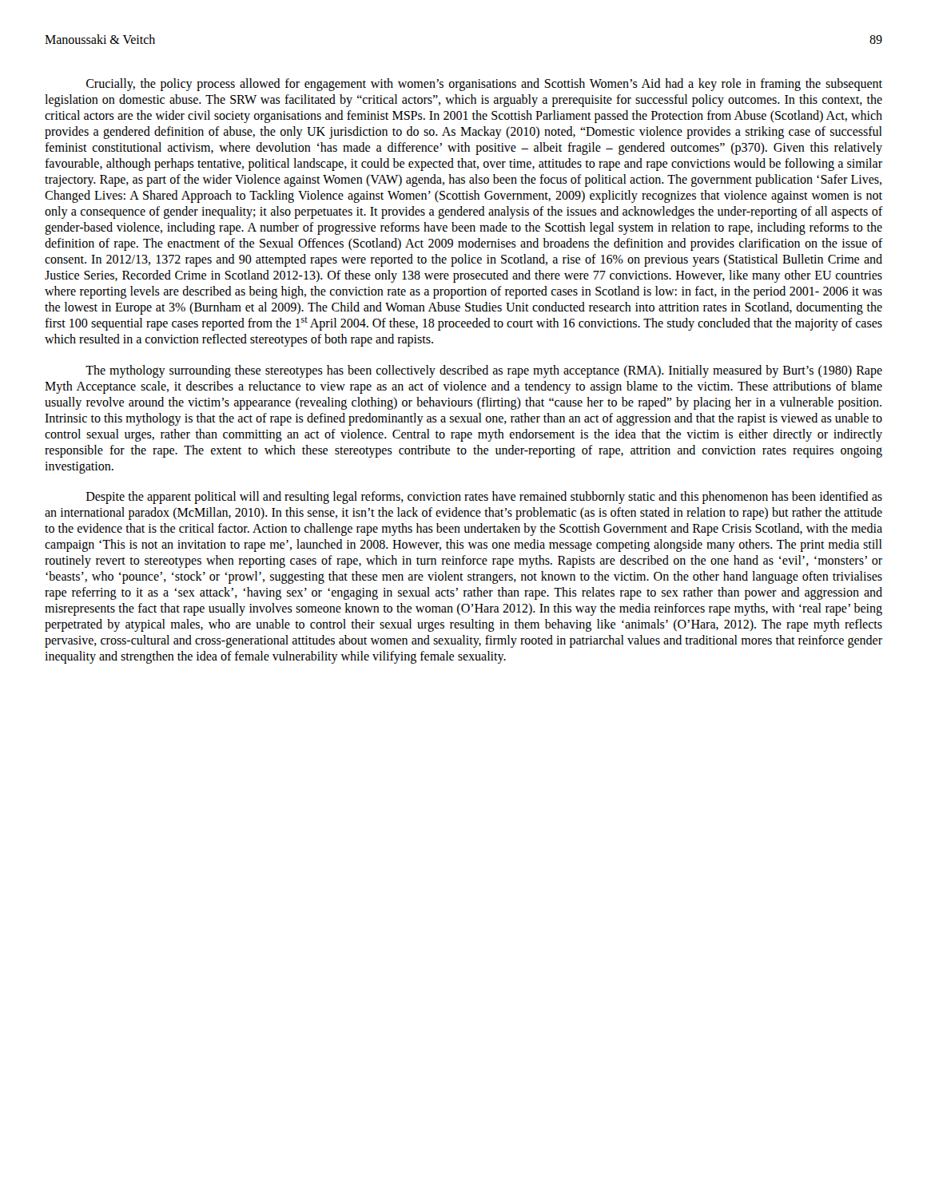Manoussaki & Veitch
89
Crucially, the policy process allowed for engagement with women’s organisations and Scottish Women’s Aid had a key role in framing the subsequent legislation on domestic abuse. The SRW was facilitated by “critical actors”, which is arguably a prerequisite for successful policy outcomes. In this context, the critical actors are the wider civil society organisations and feminist MSPs. In 2001 the Scottish Parliament passed the Protection from Abuse (Scotland) Act, which provides a gendered definition of abuse, the only UK jurisdiction to do so. As Mackay (2010) noted, “Domestic violence provides a striking case of successful feminist constitutional activism, where devolution ‘has made a difference’ with positive – albeit fragile – gendered outcomes” (p370). Given this relatively favourable, although perhaps tentative, political landscape, it could be expected that, over time, attitudes to rape and rape convictions would be following a similar trajectory. Rape, as part of the wider Violence against Women (VAW) agenda, has also been the focus of political action. The government publication ‘Safer Lives, Changed Lives: A Shared Approach to Tackling Violence against Women’ (Scottish Government, 2009) explicitly recognizes that violence against women is not only a consequence of gender inequality; it also perpetuates it. It provides a gendered analysis of the issues and acknowledges the under-reporting of all aspects of gender-based violence, including rape. A number of progressive reforms have been made to the Scottish legal system in relation to rape, including reforms to the definition of rape. The enactment of the Sexual Offences (Scotland) Act 2009 modernises and broadens the definition and provides clarification on the issue of consent. In 2012/13, 1372 rapes and 90 attempted rapes were reported to the police in Scotland, a rise of 16% on previous years (Statistical Bulletin Crime and Justice Series, Recorded Crime in Scotland 2012-13). Of these only 138 were prosecuted and there were 77 convictions. However, like many other EU countries where reporting levels are described as being high, the conviction rate as a proportion of reported cases in Scotland is low: in fact, in the period 2001- 2006 it was the lowest in Europe at 3% (Burnham et al 2009). The Child and Woman Abuse Studies Unit conducted research into attrition rates in Scotland, documenting the first 100 sequential rape cases reported from the 1st April 2004. Of these, 18 proceeded to court with 16 convictions. The study concluded that the majority of cases which resulted in a conviction reflected stereotypes of both rape and rapists.
The mythology surrounding these stereotypes has been collectively described as rape myth acceptance (RMA). Initially measured by Burt’s (1980) Rape Myth Acceptance scale, it describes a reluctance to view rape as an act of violence and a tendency to assign blame to the victim. These attributions of blame usually revolve around the victim’s appearance (revealing clothing) or behaviours (flirting) that “cause her to be raped” by placing her in a vulnerable position. Intrinsic to this mythology is that the act of rape is defined predominantly as a sexual one, rather than an act of aggression and that the rapist is viewed as unable to control sexual urges, rather than committing an act of violence. Central to rape myth endorsement is the idea that the victim is either directly or indirectly responsible for the rape. The extent to which these stereotypes contribute to the under-reporting of rape, attrition and conviction rates requires ongoing investigation.
Despite the apparent political will and resulting legal reforms, conviction rates have remained stubbornly static and this phenomenon has been identified as an international paradox (McMillan, 2010). In this sense, it isn’t the lack of evidence that’s problematic (as is often stated in relation to rape) but rather the attitude to the evidence that is the critical factor. Action to challenge rape myths has been undertaken by the Scottish Government and Rape Crisis Scotland, with the media campaign ‘This is not an invitation to rape me’, launched in 2008. However, this was one media message competing alongside many others. The print media still routinely revert to stereotypes when reporting cases of rape, which in turn reinforce rape myths. Rapists are described on the one hand as ‘evil’, ‘monsters’ or ‘beasts’, who ‘pounce’, ‘stock’ or ‘prowl’, suggesting that these men are violent strangers, not known to the victim. On the other hand language often trivialises rape referring to it as a ‘sex attack’, ‘having sex’ or ‘engaging in sexual acts’ rather than rape. This relates rape to sex rather than power and aggression and misrepresents the fact that rape usually involves someone known to the woman (O’Hara 2012). In this way the media reinforces rape myths, with ‘real rape’ being perpetrated by atypical males, who are unable to control their sexual urges resulting in them behaving like ‘animals’ (O’Hara, 2012). The rape myth reflects pervasive, cross-cultural and cross-generational attitudes about women and sexuality, firmly rooted in patriarchal values and traditional mores that reinforce gender inequality and strengthen the idea of female vulnerability while vilifying female sexuality.